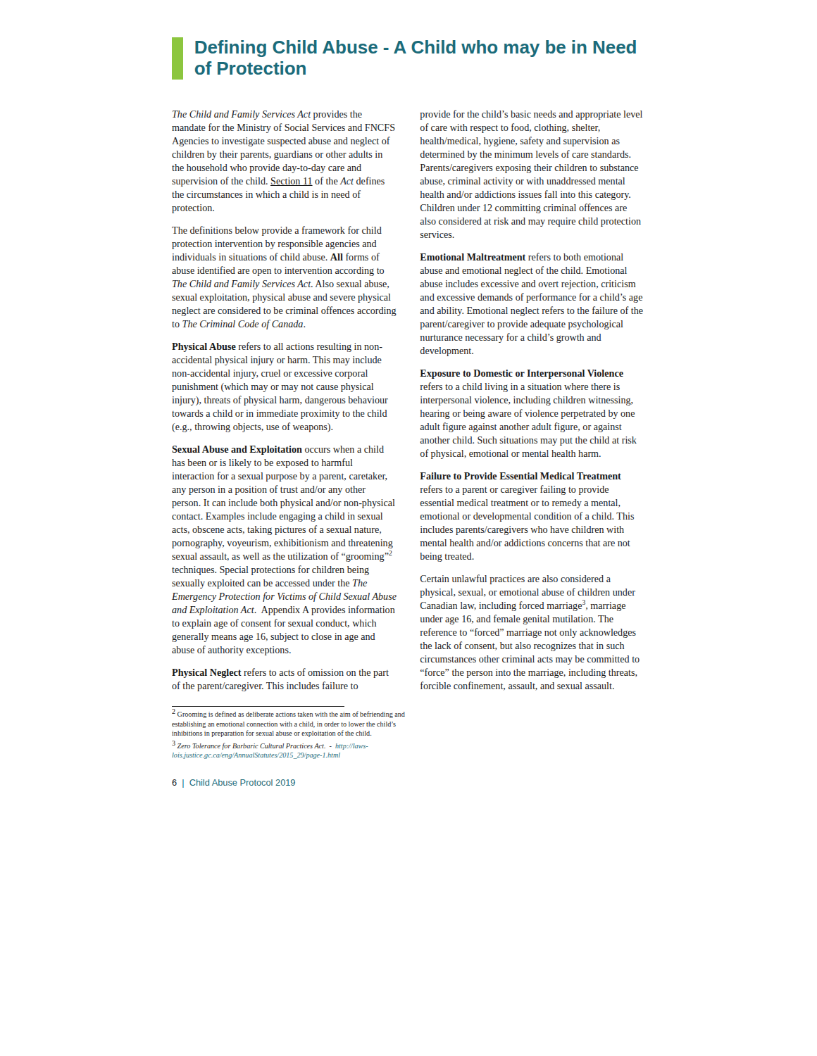Defining Child Abuse - A Child who may be in Need of Protection
The Child and Family Services Act provides the mandate for the Ministry of Social Services and FNCFS Agencies to investigate suspected abuse and neglect of children by their parents, guardians or other adults in the household who provide day-to-day care and supervision of the child. Section 11 of the Act defines the circumstances in which a child is in need of protection.
The definitions below provide a framework for child protection intervention by responsible agencies and individuals in situations of child abuse. All forms of abuse identified are open to intervention according to The Child and Family Services Act. Also sexual abuse, sexual exploitation, physical abuse and severe physical neglect are considered to be criminal offences according to The Criminal Code of Canada.
Physical Abuse refers to all actions resulting in non-accidental physical injury or harm. This may include non-accidental injury, cruel or excessive corporal punishment (which may or may not cause physical injury), threats of physical harm, dangerous behaviour towards a child or in immediate proximity to the child (e.g., throwing objects, use of weapons).
Sexual Abuse and Exploitation occurs when a child has been or is likely to be exposed to harmful interaction for a sexual purpose by a parent, caretaker, any person in a position of trust and/or any other person. It can include both physical and/or non-physical contact. Examples include engaging a child in sexual acts, obscene acts, taking pictures of a sexual nature, pornography, voyeurism, exhibitionism and threatening sexual assault, as well as the utilization of “grooming”2 techniques. Special protections for children being sexually exploited can be accessed under the The Emergency Protection for Victims of Child Sexual Abuse and Exploitation Act. Appendix A provides information to explain age of consent for sexual conduct, which generally means age 16, subject to close in age and abuse of authority exceptions.
Physical Neglect refers to acts of omission on the part of the parent/caregiver. This includes failure to
provide for the child’s basic needs and appropriate level of care with respect to food, clothing, shelter, health/medical, hygiene, safety and supervision as determined by the minimum levels of care standards. Parents/caregivers exposing their children to substance abuse, criminal activity or with unaddressed mental health and/or addictions issues fall into this category. Children under 12 committing criminal offences are also considered at risk and may require child protection services.
Emotional Maltreatment refers to both emotional abuse and emotional neglect of the child. Emotional abuse includes excessive and overt rejection, criticism and excessive demands of performance for a child’s age and ability. Emotional neglect refers to the failure of the parent/caregiver to provide adequate psychological nurturance necessary for a child’s growth and development.
Exposure to Domestic or Interpersonal Violence refers to a child living in a situation where there is interpersonal violence, including children witnessing, hearing or being aware of violence perpetrated by one adult figure against another adult figure, or against another child. Such situations may put the child at risk of physical, emotional or mental health harm.
Failure to Provide Essential Medical Treatment refers to a parent or caregiver failing to provide essential medical treatment or to remedy a mental, emotional or developmental condition of a child. This includes parents/caregivers who have children with mental health and/or addictions concerns that are not being treated.
Certain unlawful practices are also considered a physical, sexual, or emotional abuse of children under Canadian law, including forced marriage3, marriage under age 16, and female genital mutilation. The reference to “forced” marriage not only acknowledges the lack of consent, but also recognizes that in such circumstances other criminal acts may be committed to “force” the person into the marriage, including threats, forcible confinement, assault, and sexual assault.
2 Grooming is defined as deliberate actions taken with the aim of befriending and establishing an emotional connection with a child, in order to lower the child’s inhibitions in preparation for sexual abuse or exploitation of the child.
3 Zero Tolerance for Barbaric Cultural Practices Act. - http://laws-lois.justice.gc.ca/eng/AnnualStatutes/2015_29/page-1.html
6 | Child Abuse Protocol 2019